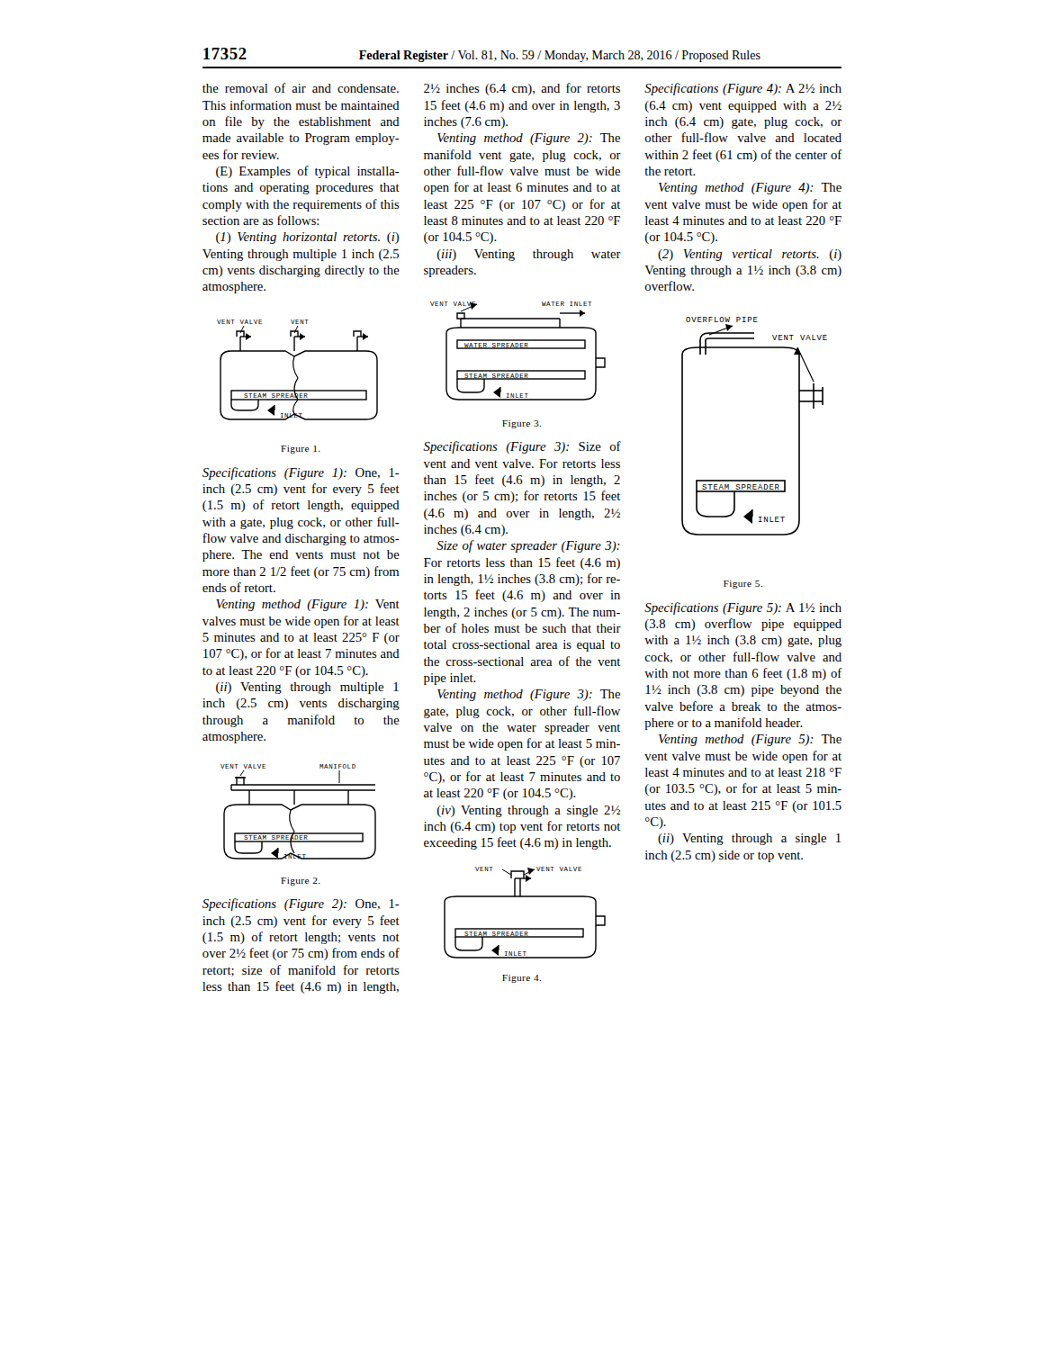17352
Federal Register / Vol. 81, No. 59 / Monday, March 28, 2016 / Proposed Rules
the removal of air and condensate. This information must be maintained on file by the establishment and made available to Program employees for review.
(E) Examples of typical installations and operating procedures that comply with the requirements of this section are as follows:
(1) Venting horizontal retorts. (i) Venting through multiple 1 inch (2.5 cm) vents discharging directly to the atmosphere.
VENT VALVE VENT STEAM SPREADER INLET
Figure 1.
Specifications (Figure 1): One, 1-inch (2.5 cm) vent for every 5 feet (1.5 m) of retort length, equipped with a gate, plug cock, or other full-flow valve and discharging to atmosphere. The end vents must not be more than 2 1/2 feet (or 75 cm) from ends of retort.
Venting method (Figure 1): Vent valves must be wide open for at least 5 minutes and to at least 225° F (or 107 °C), or for at least 7 minutes and to at least 220 °F (or 104.5 °C).
(ii) Venting through multiple 1 inch (2.5 cm) vents discharging through a manifold to the atmosphere.
VENT VALVE MANIFOLD STEAM SPREADER INLET
Figure 2.
Specifications (Figure 2): One, 1-inch (2.5 cm) vent for every 5 feet (1.5 m) of retort length; vents not over 2½ feet (or 75 cm) from ends of retort; size of manifold for retorts less than 15 feet (4.6 m) in length, 2½ inches (6.4 cm), and for retorts 15 feet (4.6 m) and over in length, 3 inches (7.6 cm).
Venting method (Figure 2): The manifold vent gate, plug cock, or other full-flow valve must be wide open for at least 6 minutes and to at least 225 °F (or 107 °C) or for at least 8 minutes and to at least 220 °F (or 104.5 °C).
(iii) Venting through water spreaders.
VENT VALVE WATER INLET WATER SPREADER STEAM SPREADER INLET
Figure 3.
Specifications (Figure 3): Size of vent and vent valve. For retorts less than 15 feet (4.6 m) in length, 2 inches (or 5 cm); for retorts 15 feet (4.6 m) and over in length, 2½ inches (6.4 cm).
Size of water spreader (Figure 3): For retorts less than 15 feet (4.6 m) in length, 1½ inches (3.8 cm); for retorts 15 feet (4.6 m) and over in length, 2 inches (or 5 cm). The number of holes must be such that their total cross-sectional area is equal to the cross-sectional area of the vent pipe inlet.
Venting method (Figure 3): The gate, plug cock, or other full-flow valve on the water spreader vent must be wide open for at least 5 minutes and to at least 225 °F (or 107 °C), or for at least 7 minutes and to at least 220 °F (or 104.5 °C).
(iv) Venting through a single 2½ inch (6.4 cm) top vent for retorts not exceeding 15 feet (4.6 m) in length.
VENT VENT VALVE STEAM SPREADER INLET
Figure 4.
Specifications (Figure 4): A 2½ inch (6.4 cm) vent equipped with a 2½ inch (6.4 cm) gate, plug cock, or other full-flow valve and located within 2 feet (61 cm) of the center of the retort.
Venting method (Figure 4): The vent valve must be wide open for at least 4 minutes and to at least 220 °F (or 104.5 °C).
(2) Venting vertical retorts. (i) Venting through a 1½ inch (3.8 cm) overflow.
OVERFLOW PIPE VENT VALVE STEAM SPREADER INLET
Figure 5.
Specifications (Figure 5): A 1½ inch (3.8 cm) overflow pipe equipped with a 1½ inch (3.8 cm) gate, plug cock, or other full-flow valve and with not more than 6 feet (1.8 m) of 1½ inch (3.8 cm) pipe beyond the valve before a break to the atmosphere or to a manifold header.
Venting method (Figure 5): The vent valve must be wide open for at least 4 minutes and to at least 218 °F (or 103.5 °C), or for at least 5 minutes and to at least 215 °F (or 101.5 °C).
(ii) Venting through a single 1 inch (2.5 cm) side or top vent.